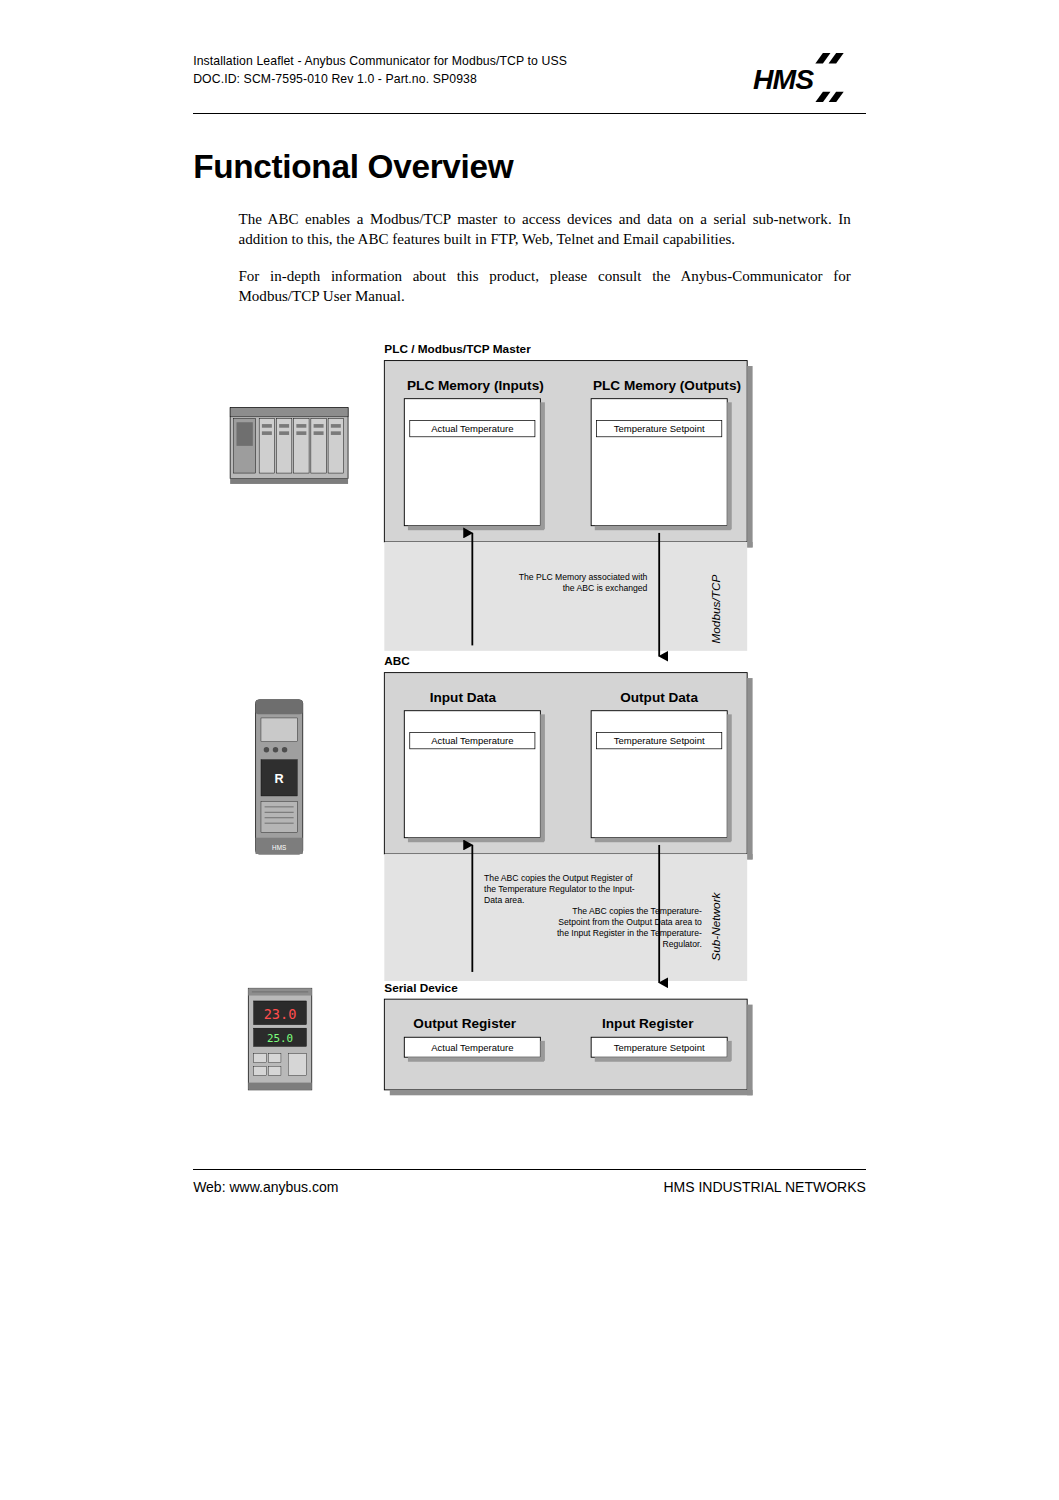Installation Leaflet - Anybus Communicator for Modbus/TCP to USS
DOC.ID: SCM-7595-010 Rev 1.0 - Part.no. SP0938
HMS
Functional Overview
The ABC enables a Modbus/TCP master to access devices and data on a serial sub-network. In addition to this, the ABC features built in FTP, Web, Telnet and Email capabilities.
For in-depth information about this product, please consult the Anybus-Communicator for Modbus/TCP User Manual.
PLC / Modbus/TCP Master PLC Memory (Inputs) PLC Memory (Outputs) Actual Temperature Temperature Setpoint Modbus/TCP The PLC Memory associated with the ABC is exchanged ABC Input Data Output Data Actual Temperature Temperature Setpoint R HMS Sub-Network The ABC copies the Output Register of the Temperature Regulator to the Input- Data area. The ABC copies the Temperature- Setpoint from the Output Data area to the Input Register in the Temperature- Regulator. Serial Device Output Register Input Register Actual Temperature Temperature Setpoint 23.0 25.0
Web: www.anybus.com
HMS INDUSTRIAL NETWORKS